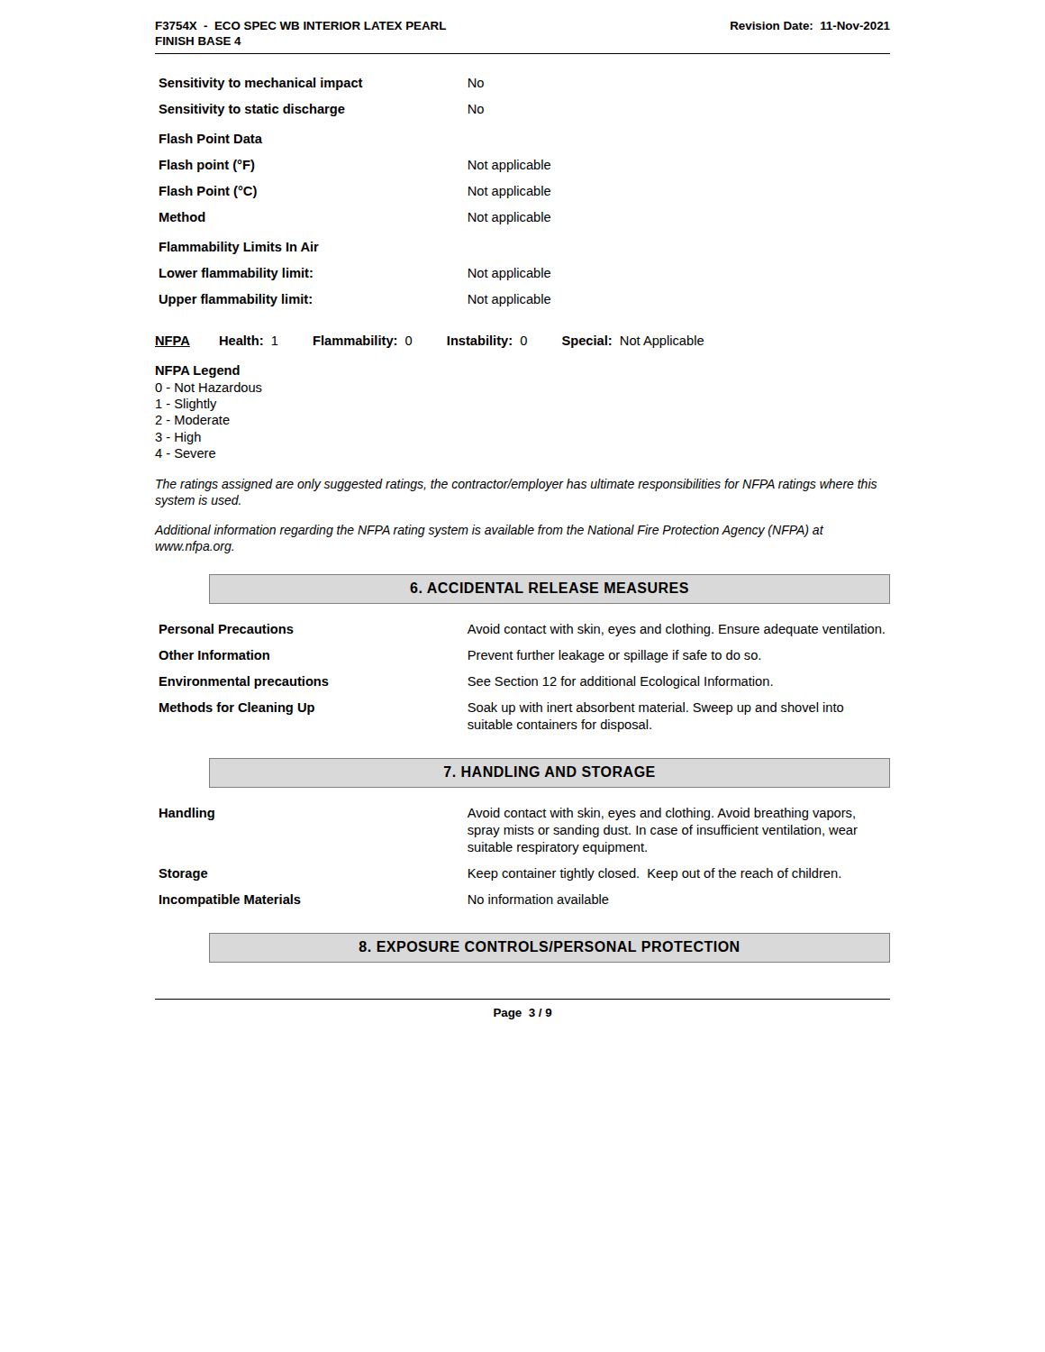F3754X - ECO SPEC WB INTERIOR LATEX PEARL
FINISH BASE 4
Revision Date: 11-Nov-2021
| Sensitivity to mechanical impact | No |
| Sensitivity to static discharge | No |
| Flash Point Data | |
| Flash point (°F) | Not applicable |
| Flash Point (°C) | Not applicable |
| Method | Not applicable |
| Flammability Limits In Air | |
| Lower flammability limit: | Not applicable |
| Upper flammability limit: | Not applicable |
NFPA Health: 1 Flammability: 0 Instability: 0 Special: Not Applicable
NFPA Legend
0 - Not Hazardous
1 - Slightly
2 - Moderate
3 - High
4 - Severe
The ratings assigned are only suggested ratings, the contractor/employer has ultimate responsibilities for NFPA ratings where this system is used.
Additional information regarding the NFPA rating system is available from the National Fire Protection Agency (NFPA) at www.nfpa.org.
6. ACCIDENTAL RELEASE MEASURES
| Personal Precautions | Avoid contact with skin, eyes and clothing. Ensure adequate ventilation. |
| Other Information | Prevent further leakage or spillage if safe to do so. |
| Environmental precautions | See Section 12 for additional Ecological Information. |
| Methods for Cleaning Up | Soak up with inert absorbent material. Sweep up and shovel into suitable containers for disposal. |
7. HANDLING AND STORAGE
| Handling | Avoid contact with skin, eyes and clothing. Avoid breathing vapors, spray mists or sanding dust. In case of insufficient ventilation, wear suitable respiratory equipment. |
| Storage | Keep container tightly closed. Keep out of the reach of children. |
| Incompatible Materials | No information available |
8. EXPOSURE CONTROLS/PERSONAL PROTECTION
Page 3 / 9